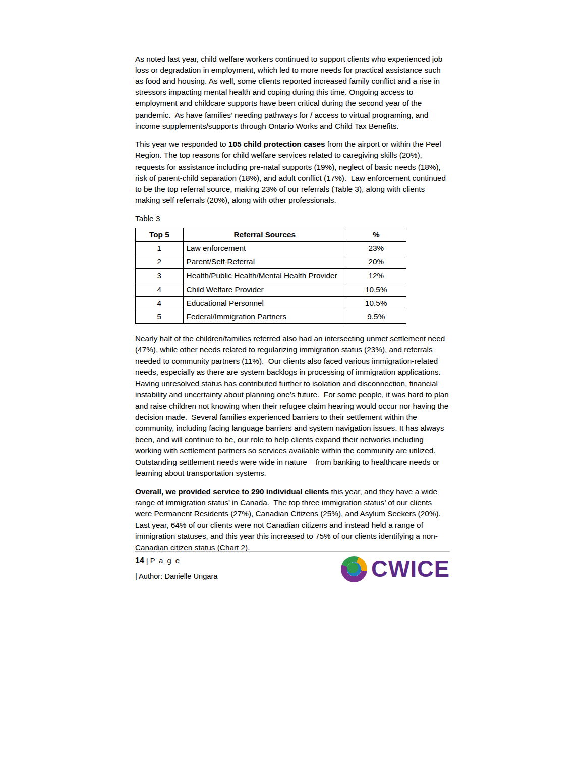As noted last year, child welfare workers continued to support clients who experienced job loss or degradation in employment, which led to more needs for practical assistance such as food and housing. As well, some clients reported increased family conflict and a rise in stressors impacting mental health and coping during this time. Ongoing access to employment and childcare supports have been critical during the second year of the pandemic. As have families’ needing pathways for / access to virtual programing, and income supplements/supports through Ontario Works and Child Tax Benefits.
This year we responded to 105 child protection cases from the airport or within the Peel Region. The top reasons for child welfare services related to caregiving skills (20%), requests for assistance including pre-natal supports (19%), neglect of basic needs (18%), risk of parent-child separation (18%), and adult conflict (17%). Law enforcement continued to be the top referral source, making 23% of our referrals (Table 3), along with clients making self referrals (20%), along with other professionals.
Table 3
| Top 5 | Referral Sources | % |
| --- | --- | --- |
| 1 | Law enforcement | 23% |
| 2 | Parent/Self-Referral | 20% |
| 3 | Health/Public Health/Mental Health Provider | 12% |
| 4 | Child Welfare Provider | 10.5% |
| 4 | Educational Personnel | 10.5% |
| 5 | Federal/Immigration Partners | 9.5% |
Nearly half of the children/families referred also had an intersecting unmet settlement need (47%), while other needs related to regularizing immigration status (23%), and referrals needed to community partners (11%). Our clients also faced various immigration-related needs, especially as there are system backlogs in processing of immigration applications. Having unresolved status has contributed further to isolation and disconnection, financial instability and uncertainty about planning one’s future. For some people, it was hard to plan and raise children not knowing when their refugee claim hearing would occur nor having the decision made. Several families experienced barriers to their settlement within the community, including facing language barriers and system navigation issues. It has always been, and will continue to be, our role to help clients expand their networks including working with settlement partners so services available within the community are utilized. Outstanding settlement needs were wide in nature – from banking to healthcare needs or learning about transportation systems.
Overall, we provided service to 290 individual clients this year, and they have a wide range of immigration status’ in Canada. The top three immigration status’ of our clients were Permanent Residents (27%), Canadian Citizens (25%), and Asylum Seekers (20%). Last year, 64% of our clients were not Canadian citizens and instead held a range of immigration statuses, and this year this increased to 75% of our clients identifying a non-Canadian citizen status (Chart 2).
14 | P a g e
| Author: Danielle Ungara
CWICE